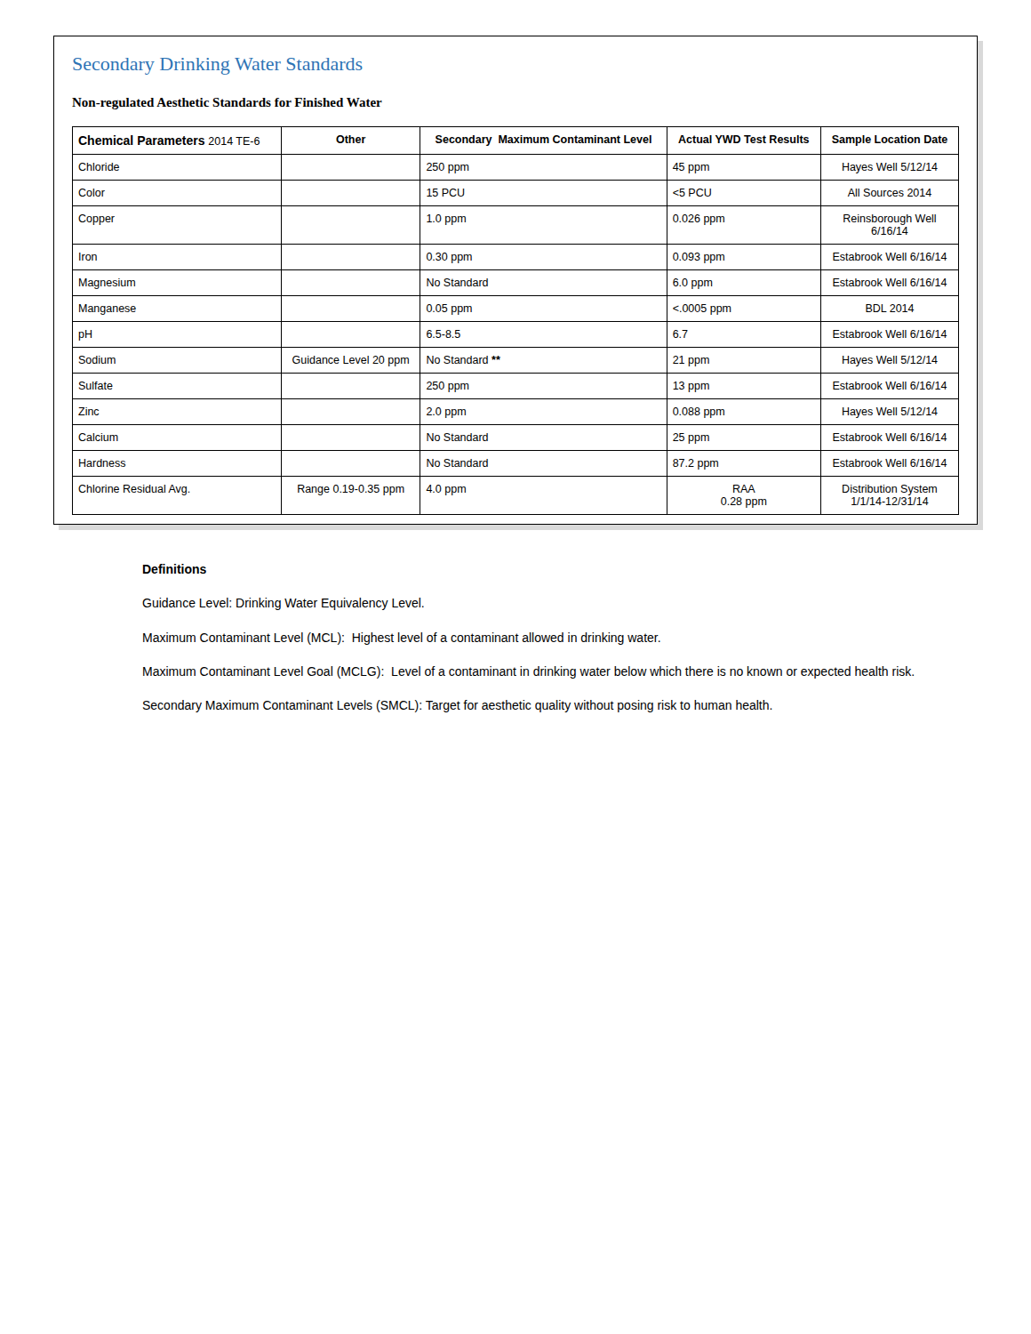Secondary Drinking Water Standards
Non-regulated Aesthetic Standards for Finished Water
| Chemical Parameters 2014 TE-6 | Other | Secondary Maximum Contaminant Level | Actual YWD Test Results | Sample Location Date |
| --- | --- | --- | --- | --- |
| Chloride | | 250 ppm | 45 ppm | Hayes Well 5/12/14 |
| Color | | 15 PCU | <5 PCU | All Sources 2014 |
| Copper | | 1.0 ppm | 0.026 ppm | Reinsborough Well 6/16/14 |
| Iron | | 0.30 ppm | 0.093 ppm | Estabrook Well 6/16/14 |
| Magnesium | | No Standard | 6.0 ppm | Estabrook Well 6/16/14 |
| Manganese | | 0.05 ppm | <.0005 ppm | BDL 2014 |
| pH | | 6.5-8.5 | 6.7 | Estabrook Well 6/16/14 |
| Sodium | Guidance Level 20 ppm | No Standard ** | 21 ppm | Hayes Well 5/12/14 |
| Sulfate | | 250 ppm | 13 ppm | Estabrook Well 6/16/14 |
| Zinc | | 2.0 ppm | 0.088 ppm | Hayes Well 5/12/14 |
| Calcium | | No Standard | 25 ppm | Estabrook Well 6/16/14 |
| Hardness | | No Standard | 87.2 ppm | Estabrook Well 6/16/14 |
| Chlorine Residual Avg. | Range 0.19-0.35 ppm | 4.0 ppm | RAA 0.28 ppm | Distribution System 1/1/14-12/31/14 |
Definitions
Guidance Level: Drinking Water Equivalency Level.
Maximum Contaminant Level (MCL): Highest level of a contaminant allowed in drinking water.
Maximum Contaminant Level Goal (MCLG): Level of a contaminant in drinking water below which there is no known or expected health risk.
Secondary Maximum Contaminant Levels (SMCL): Target for aesthetic quality without posing risk to human health.